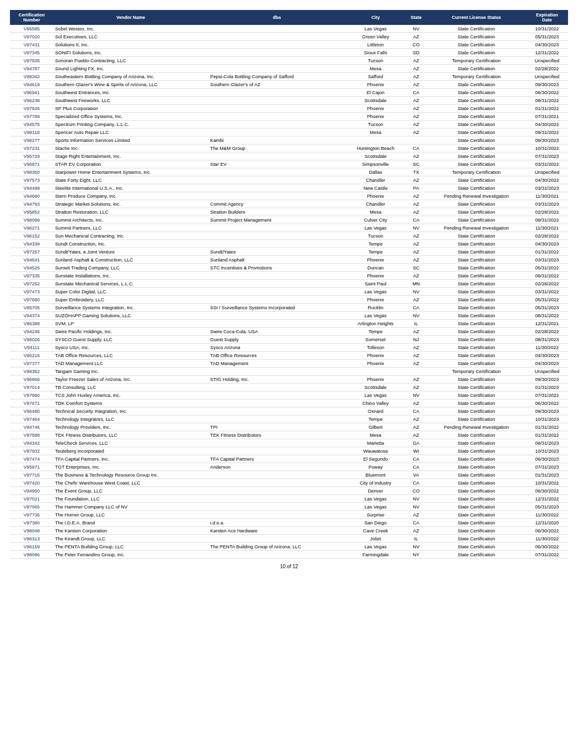| Certification Number | Vendor Name | dba | City | State | Current License Status | Expiration Date |
| --- | --- | --- | --- | --- | --- | --- |
| V95585 | Sobel Westex, Inc. | | Las Vegas | NV | State Certification | 10/31/2022 |
| V97020 | Sol Executives, LLC | | Green Valley | AZ | State Certification | 05/31/2023 |
| V97431 | Solutions II, Inc. | | Littleton | CO | State Certification | 04/30/2023 |
| V97345 | SONIFI Solutions, Inc. | | Sioux Falls | SD | State Certification | 12/31/2022 |
| V97935 | Sonoran Pueblo Contracting, LLC | | Tucson | AZ | Temporary Certification | Unspecified |
| V94787 | Sound Lighting FX, Inc. | | Mesa | AZ | State Certification | 02/28/2022 |
| V98342 | Southeastern Bottling Company of Arizona, Inc. | Pepsi-Cola Bottling Company of Safford | Safford | AZ | Temporary Certification | Unspecified |
| V94619 | Southern Glazer's Wine & Spirits of Arizona, LLC | Southern Glazer's of AZ | Phoenix | AZ | State Certification | 09/30/2023 |
| V96941 | Southwest Entrances, Inc. | | El Cajon | CA | State Certification | 06/30/2022 |
| V96238 | Southwest Fireworks, LLC | | Scottsdale | AZ | State Certification | 08/31/2022 |
| V97926 | SP Plus Corporation | | Phoenix | AZ | State Certification | 01/31/2022 |
| V97789 | Specialized Office Systems, Inc. | | Phoenix | AZ | State Certification | 07/31/2021 |
| V94575 | Spectrum Printing Company, L.L.C. | | Tucson | AZ | State Certification | 04/30/2022 |
| V98118 | Spencer Auto Repair LLC | | Mesa | AZ | State Certification | 08/31/2022 |
| V98277 | Sports Information Services Limited | Kambi | | | State Certification | 09/30/2023 |
| V97231 | Stache Inc. | The M&M Group | Huntington Beach | CA | State Certification | 10/31/2022 |
| V95729 | Stage Right Entertainment, Inc. | | Scottsdale | AZ | State Certification | 07/31/2023 |
| V96871 | STAR EV Corporation | Star EV | Simpsonville | SC | State Certification | 03/31/2022 |
| V98350 | Starpower Home Entertainment Systems, Inc. | | Dallas | TX | Temporary Certification | Unspecified |
| V97573 | State Forty Eight, LLC | | Chandler | AZ | State Certification | 04/30/2022 |
| V94499 | Steelite International U.S.A., Inc. | | New Castle | PA | State Certification | 03/31/2023 |
| V94680 | Stern Produce Company, Inc. | | Phoenix | AZ | Pending Renewal Investigation | 11/30/2021 |
| V94793 | Strategic Market Solutions, Inc. | Commit Agency | Chandler | AZ | State Certification | 03/31/2023 |
| V95852 | Stratton Restoration, LLC | Stratton Builders | Mesa | AZ | State Certification | 02/28/2022 |
| V98099 | Summit Architects, Inc. | Summit Project Management | Culver City | CA | State Certification | 08/31/2022 |
| V96271 | Summit Partners, LLC | | Las Vegas | NV | Pending Renewal Investigation | 11/30/2021 |
| V96152 | Sun Mechanical Contracting, Inc. | | Tucson | AZ | State Certification | 02/28/2022 |
| V94339 | Sundt Construction, Inc. | | Tempe | AZ | State Certification | 04/30/2023 |
| V97257 | Sundt/Yates, a Joint Venture | Sundt/Yates | Tempe | AZ | State Certification | 01/31/2022 |
| V94641 | Sunland Asphalt & Construction, LLC | Sunland Asphalt | Phoenix | AZ | State Certification | 03/31/2023 |
| V94526 | Sunset Trading Company, LLC | STC Incentives & Promotions | Duncan | SC | State Certification | 05/31/2022 |
| V97335 | Sunstate Installations, Inc. | | Phoenix | AZ | State Certification | 08/31/2022 |
| V97252 | Sunstate Mechanical Services, L.L.C. | | Saint Paul | MN | State Certification | 02/28/2022 |
| V97473 | Super Color Digital, LLC | | Las Vegas | NV | State Certification | 03/31/2022 |
| V97680 | Super Embroidery, LLC | | Phoenix | AZ | State Certification | 05/31/2022 |
| V95705 | Surveillance Systems Integration, Inc. | SSI / Surveillance Systems Incorporated | Rocklin | CA | State Certification | 05/31/2023 |
| V94374 | SUZOHAPP Gaming Solutions, LLC | | Las Vegas | NV | State Certification | 08/31/2022 |
| V96388 | SVM, LP | | Arlington Heights | IL | State Certification | 12/31/2021 |
| V94246 | Swire Pacific Holdings, Inc. | Swire Coca-Cola, USA | Tempe | AZ | State Certification | 02/28/2022 |
| V96026 | SYSCO Guest Supply, LLC | Guest Supply | Somerset | NJ | State Certification | 08/31/2023 |
| V94111 | Sysco USA, Inc. | Sysco Arizona | Tolleson | AZ | State Certification | 11/30/2022 |
| V96216 | TAB Office Resources, LLC | TAB Office Resources | Phoenix | AZ | State Certification | 04/30/2023 |
| V97377 | TAD Management LLC | TAD Management | Phoenix | AZ | State Certification | 04/30/2023 |
| V98352 | Tangam Gaming Inc. | | | | Temporary Certification | Unspecified |
| V96866 | Taylor Freezer Sales of Arizona, Inc. | STIG Holding, Inc. | Phoenix | AZ | State Certification | 09/30/2023 |
| V97014 | TB Consulting, LLC | | Scottsdale | AZ | State Certification | 01/31/2023 |
| V97990 | TCS John Huxley America, Inc. | | Las Vegas | NV | State Certification | 07/31/2022 |
| V97671 | TDK Comfort Systems | | Chino Valley | AZ | State Certification | 06/30/2022 |
| V96480 | Technical Security Integration, Inc. | | Oxnard | CA | State Certification | 09/30/2023 |
| V97464 | Technology Integrators, LLC | | Tempe | AZ | State Certification | 10/31/2023 |
| V94746 | Technology Providers, Inc. | TPI | Gilbert | AZ | Pending Renewal Investigation | 01/31/2022 |
| V97588 | TEK Fitness Distributors, LLC | TEK Fitness Distributors | Mesa | AZ | State Certification | 01/31/2022 |
| V94342 | TeleCheck Services, LLC | | Marietta | GA | State Certification | 08/31/2023 |
| V97932 | Teuteberg Incorporated | | Wauwatosa | WI | State Certification | 10/31/2023 |
| V97474 | TFA Capital Partners, Inc. | TFA Capital Partners | El Segundo | CA | State Certification | 06/30/2023 |
| V95971 | TGT Enterprises, Inc. | Anderson | Poway | CA | State Certification | 07/31/2023 |
| V97715 | The Business & Technology Resource Group Inc. | | Bluemont | VA | State Certification | 01/31/2023 |
| V97420 | The Chefs' Warehouse West Coast, LLC | | City of Industry | CA | State Certification | 10/31/2022 |
| V94950 | The Event Group, LLC | | Denver | CO | State Certification | 06/30/2022 |
| V97021 | The Foundation, LLC | | Las Vegas | NV | State Certification | 12/31/2022 |
| V97065 | The Hammer Company LLC of NV | | Las Vegas | NV | State Certification | 05/31/2023 |
| V97736 | The Horner Group, LLC | | Surprise | AZ | State Certification | 11/30/2022 |
| V97380 | The I.D.E.A. Brand | i.d.e.a. | San Diego | CA | State Certification | 12/31/2020 |
| V98048 | The Karsten Corporation | Karsten Ace Hardware | Cave Creek | AZ | State Certification | 06/30/2022 |
| V96313 | The Kirandt Group, LLC | | Joliet | IL | State Certification | 11/30/2022 |
| V96159 | The PENTA Building Group, LLC | The PENTA Building Group of Arizona, LLC | Las Vegas | NV | State Certification | 06/30/2022 |
| V98086 | The Peter Ferrandino Group, Inc. | | Farmingdale | NY | State Certification | 07/31/2022 |
10 of 12